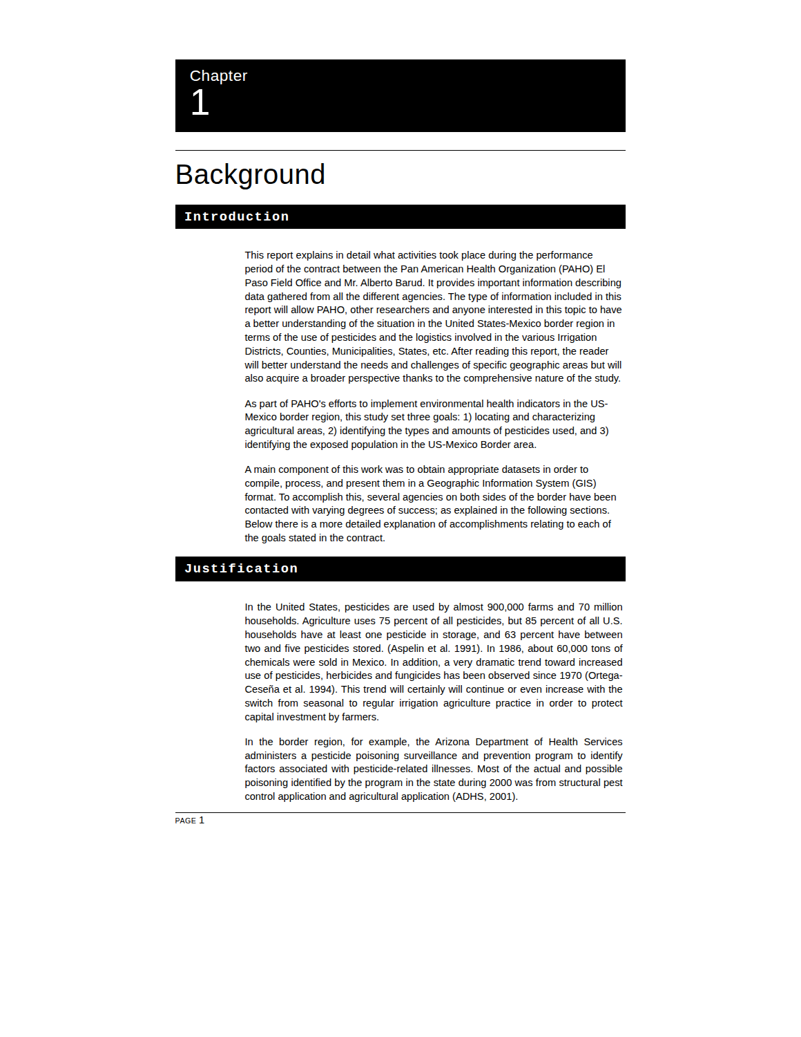Chapter
1
Background
Introduction
This report explains in detail what activities took place during the performance period of the contract between the Pan American Health Organization (PAHO) El Paso Field Office and Mr. Alberto Barud. It provides important information describing data gathered from all the different agencies. The type of information included in this report will allow PAHO, other researchers and anyone interested in this topic to have a better understanding of the situation in the United States-Mexico border region in terms of the use of pesticides and the logistics involved in the various Irrigation Districts, Counties, Municipalities, States, etc. After reading this report, the reader will better understand the needs and challenges of specific geographic areas but will also acquire a broader perspective thanks to the comprehensive nature of the study.
As part of PAHO's efforts to implement environmental health indicators in the US-Mexico border region, this study set three goals: 1) locating and characterizing agricultural areas, 2) identifying the types and amounts of pesticides used, and 3) identifying the exposed population in the US-Mexico Border area.
A main component of this work was to obtain appropriate datasets in order to compile, process, and present them in a Geographic Information System (GIS) format. To accomplish this, several agencies on both sides of the border have been contacted with varying degrees of success; as explained in the following sections. Below there is a more detailed explanation of accomplishments relating to each of the goals stated in the contract.
Justification
In the United States, pesticides are used by almost 900,000 farms and 70 million households. Agriculture uses 75 percent of all pesticides, but 85 percent of all U.S. households have at least one pesticide in storage, and 63 percent have between two and five pesticides stored. (Aspelin et al. 1991). In 1986, about 60,000 tons of chemicals were sold in Mexico. In addition, a very dramatic trend toward increased use of pesticides, herbicides and fungicides has been observed since 1970 (Ortega-Ceseña et al. 1994). This trend will certainly will continue or even increase with the switch from seasonal to regular irrigation agriculture practice in order to protect capital investment by farmers.
In the border region, for example, the Arizona Department of Health Services administers a pesticide poisoning surveillance and prevention program to identify factors associated with pesticide-related illnesses. Most of the actual and possible poisoning identified by the program in the state during 2000 was from structural pest control application and agricultural application (ADHS, 2001).
PAGE 1